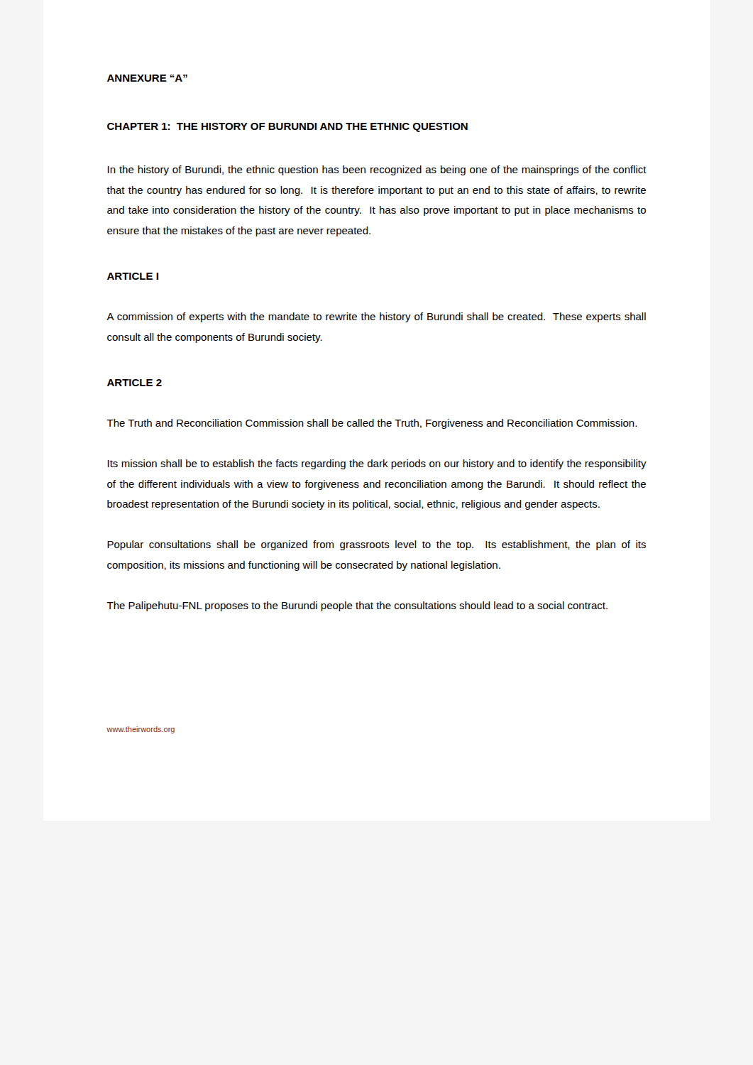ANNEXURE “A”
CHAPTER 1: THE HISTORY OF BURUNDI AND THE ETHNIC QUESTION
In the history of Burundi, the ethnic question has been recognized as being one of the mainsprings of the conflict that the country has endured for so long. It is therefore important to put an end to this state of affairs, to rewrite and take into consideration the history of the country. It has also prove important to put in place mechanisms to ensure that the mistakes of the past are never repeated.
ARTICLE I
A commission of experts with the mandate to rewrite the history of Burundi shall be created. These experts shall consult all the components of Burundi society.
ARTICLE 2
The Truth and Reconciliation Commission shall be called the Truth, Forgiveness and Reconciliation Commission.
Its mission shall be to establish the facts regarding the dark periods on our history and to identify the responsibility of the different individuals with a view to forgiveness and reconciliation among the Barundi. It should reflect the broadest representation of the Burundi society in its political, social, ethnic, religious and gender aspects.
Popular consultations shall be organized from grassroots level to the top. Its establishment, the plan of its composition, its missions and functioning will be consecrated by national legislation.
The Palipehutu-FNL proposes to the Burundi people that the consultations should lead to a social contract.
www.theirwords.org